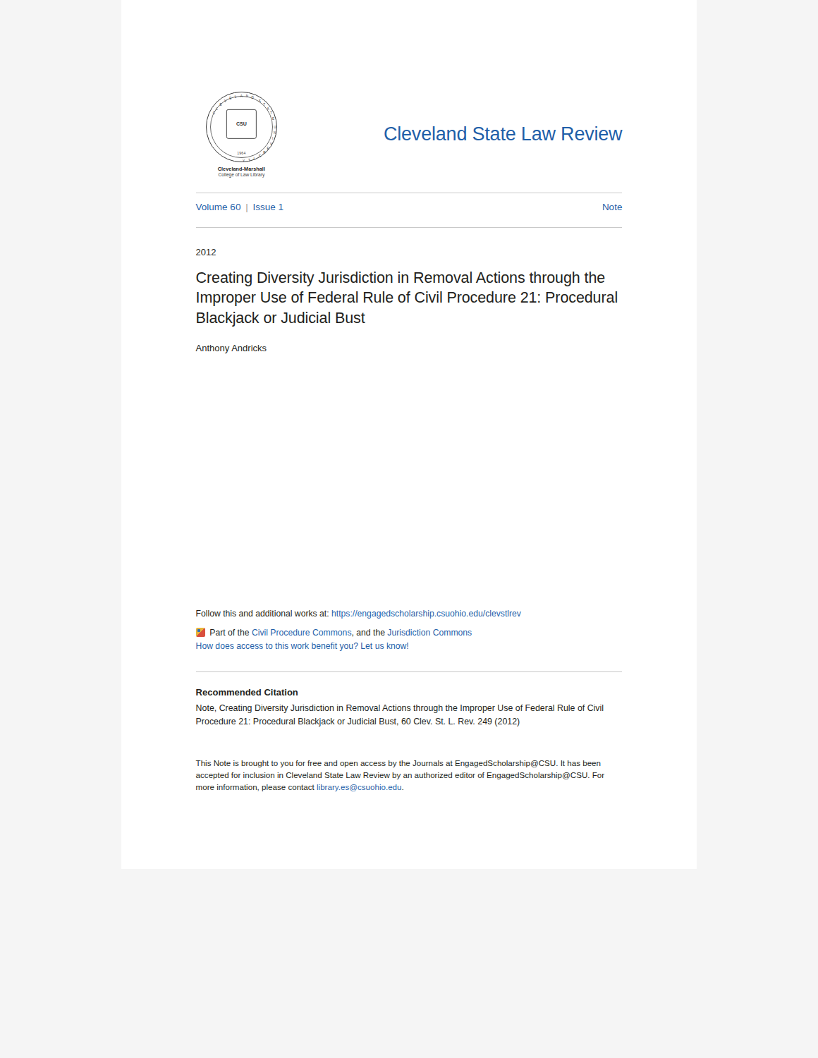C L E V E L A N D S T A T E U N I V E R S I T Y
CSU
1964
Cleveland-Marshall
College of Law Library
Cleveland State Law Review
Volume 60|Issue 1
Note
2012
Creating Diversity Jurisdiction in Removal Actions through the Improper Use of Federal Rule of Civil Procedure 21: Procedural Blackjack or Judicial Bust
Anthony Andricks
Follow this and additional works at: https://engagedscholarship.csuohio.edu/clevstlrev
Part of the Civil Procedure Commons, and the Jurisdiction Commons
How does access to this work benefit you? Let us know!
Recommended Citation
Note, Creating Diversity Jurisdiction in Removal Actions through the Improper Use of Federal Rule of Civil Procedure 21: Procedural Blackjack or Judicial Bust, 60 Clev. St. L. Rev. 249 (2012)
This Note is brought to you for free and open access by the Journals at EngagedScholarship@CSU. It has been accepted for inclusion in Cleveland State Law Review by an authorized editor of EngagedScholarship@CSU. For more information, please contact library.es@csuohio.edu.